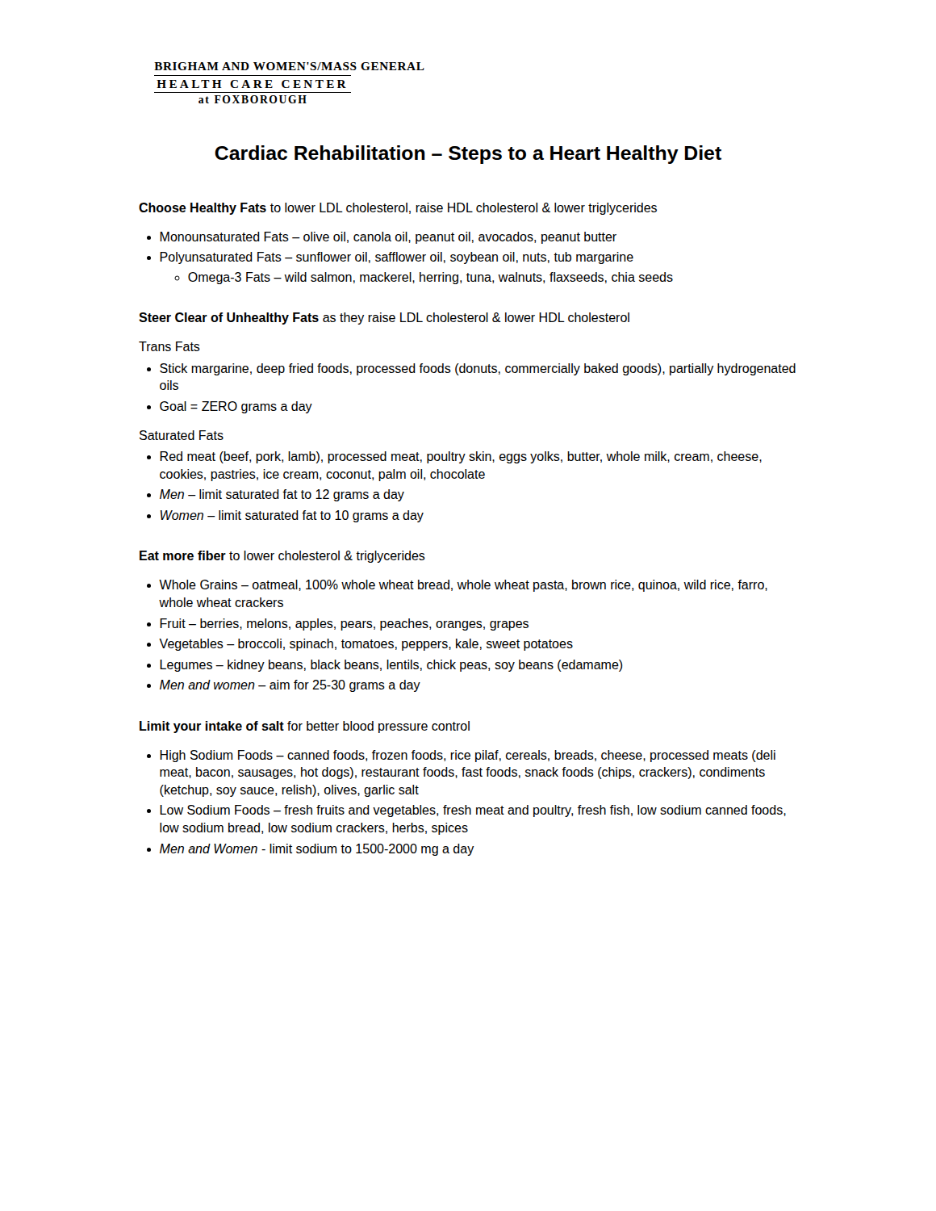BRIGHAM AND WOMEN'S/MASS GENERAL
HEALTH CARE CENTER
at FOXBOROUGH
Cardiac Rehabilitation – Steps to a Heart Healthy Diet
Choose Healthy Fats to lower LDL cholesterol, raise HDL cholesterol & lower triglycerides
Monounsaturated Fats – olive oil, canola oil, peanut oil, avocados, peanut butter
Polyunsaturated Fats – sunflower oil, safflower oil, soybean oil, nuts, tub margarine
Omega-3 Fats – wild salmon, mackerel, herring, tuna, walnuts, flaxseeds, chia seeds
Steer Clear of Unhealthy Fats as they raise LDL cholesterol & lower HDL cholesterol
Trans Fats
Stick margarine, deep fried foods, processed foods (donuts, commercially baked goods), partially hydrogenated oils
Goal = ZERO grams a day
Saturated Fats
Red meat (beef, pork, lamb), processed meat, poultry skin, eggs yolks, butter, whole milk, cream, cheese, cookies, pastries, ice cream, coconut, palm oil, chocolate
Men – limit saturated fat to 12 grams a day
Women – limit saturated fat to 10 grams a day
Eat more fiber to lower cholesterol & triglycerides
Whole Grains – oatmeal, 100% whole wheat bread, whole wheat pasta, brown rice, quinoa, wild rice, farro, whole wheat crackers
Fruit – berries, melons, apples, pears, peaches, oranges, grapes
Vegetables – broccoli, spinach, tomatoes, peppers, kale, sweet potatoes
Legumes – kidney beans, black beans, lentils, chick peas, soy beans (edamame)
Men and women – aim for 25-30 grams a day
Limit your intake of salt for better blood pressure control
High Sodium Foods – canned foods, frozen foods, rice pilaf, cereals, breads, cheese, processed meats (deli meat, bacon, sausages, hot dogs), restaurant foods, fast foods, snack foods (chips, crackers), condiments (ketchup, soy sauce, relish), olives, garlic salt
Low Sodium Foods – fresh fruits and vegetables, fresh meat and poultry, fresh fish, low sodium canned foods, low sodium bread, low sodium crackers, herbs, spices
Men and Women - limit sodium to 1500-2000 mg a day